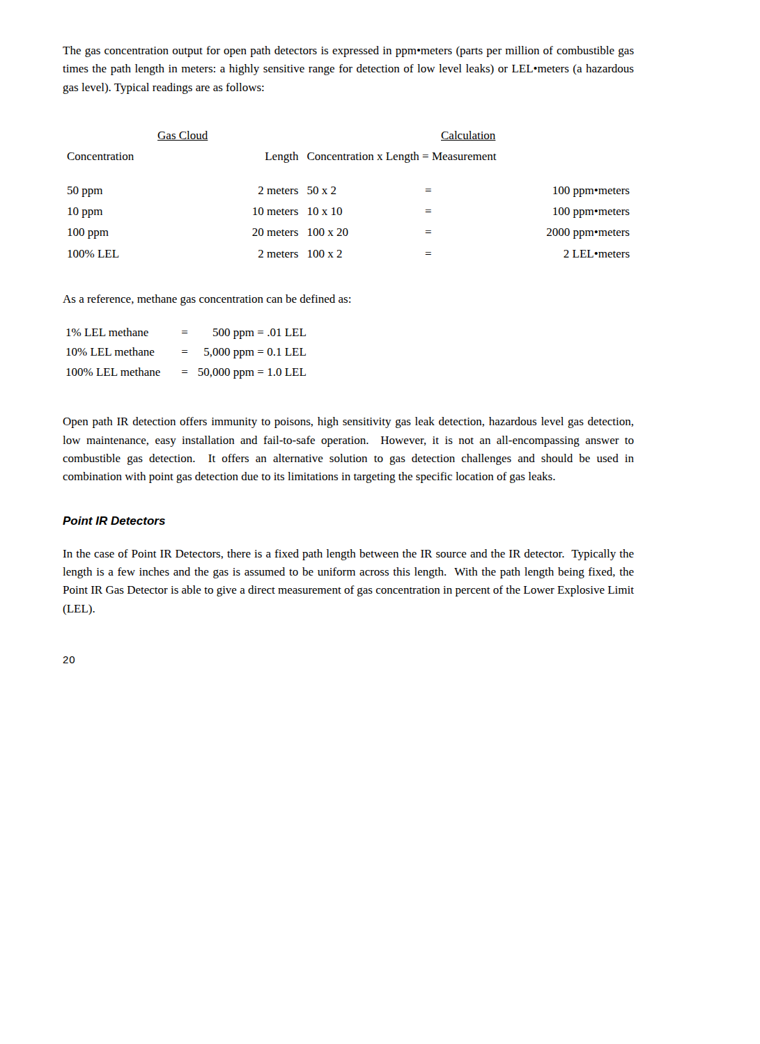The gas concentration output for open path detectors is expressed in ppm•meters (parts per million of combustible gas times the path length in meters: a highly sensitive range for detection of low level leaks) or LEL•meters (a hazardous gas level). Typical readings are as follows:
| Gas Cloud | Calculation |
| --- | --- |
| Concentration | Length | Concentration x Length = Measurement |
| 50 ppm | 2 meters | 50 x 2 | = | 100 ppm•meters |
| 10 ppm | 10 meters | 10 x 10 | = | 100 ppm•meters |
| 100 ppm | 20 meters | 100 x 20 | = | 2000 ppm•meters |
| 100% LEL | 2 meters | 100 x 2 | = | 2 LEL•meters |
As a reference, methane gas concentration can be defined as:
| 1% LEL methane | = | 500 ppm = .01 LEL |
| 10% LEL methane | = | 5,000 ppm = 0.1 LEL |
| 100% LEL methane | = | 50,000 ppm = 1.0 LEL |
Open path IR detection offers immunity to poisons, high sensitivity gas leak detection, hazardous level gas detection, low maintenance, easy installation and fail-to-safe operation. However, it is not an all-encompassing answer to combustible gas detection. It offers an alternative solution to gas detection challenges and should be used in combination with point gas detection due to its limitations in targeting the specific location of gas leaks.
Point IR Detectors
In the case of Point IR Detectors, there is a fixed path length between the IR source and the IR detector. Typically the length is a few inches and the gas is assumed to be uniform across this length. With the path length being fixed, the Point IR Gas Detector is able to give a direct measurement of gas concentration in percent of the Lower Explosive Limit (LEL).
20